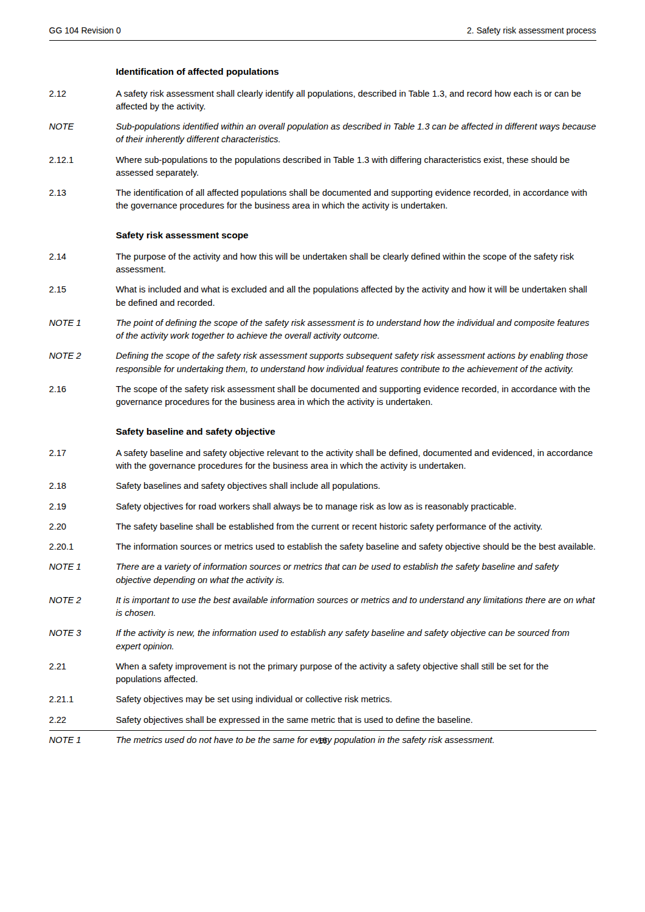GG 104 Revision 0
2. Safety risk assessment process
Identification of affected populations
2.12
A safety risk assessment shall clearly identify all populations, described in Table 1.3, and record how each is or can be affected by the activity.
NOTE
Sub-populations identified within an overall population as described in Table 1.3 can be affected in different ways because of their inherently different characteristics.
2.12.1
Where sub-populations to the populations described in Table 1.3 with differing characteristics exist, these should be assessed separately.
2.13
The identification of all affected populations shall be documented and supporting evidence recorded, in accordance with the governance procedures for the business area in which the activity is undertaken.
Safety risk assessment scope
2.14
The purpose of the activity and how this will be undertaken shall be clearly defined within the scope of the safety risk assessment.
2.15
What is included and what is excluded and all the populations affected by the activity and how it will be undertaken shall be defined and recorded.
NOTE 1
The point of defining the scope of the safety risk assessment is to understand how the individual and composite features of the activity work together to achieve the overall activity outcome.
NOTE 2
Defining the scope of the safety risk assessment supports subsequent safety risk assessment actions by enabling those responsible for undertaking them, to understand how individual features contribute to the achievement of the activity.
2.16
The scope of the safety risk assessment shall be documented and supporting evidence recorded, in accordance with the governance procedures for the business area in which the activity is undertaken.
Safety baseline and safety objective
2.17
A safety baseline and safety objective relevant to the activity shall be defined, documented and evidenced, in accordance with the governance procedures for the business area in which the activity is undertaken.
2.18
Safety baselines and safety objectives shall include all populations.
2.19
Safety objectives for road workers shall always be to manage risk as low as is reasonably practicable.
2.20
The safety baseline shall be established from the current or recent historic safety performance of the activity.
2.20.1
The information sources or metrics used to establish the safety baseline and safety objective should be the best available.
NOTE 1
There are a variety of information sources or metrics that can be used to establish the safety baseline and safety objective depending on what the activity is.
NOTE 2
It is important to use the best available information sources or metrics and to understand any limitations there are on what is chosen.
NOTE 3
If the activity is new, the information used to establish any safety baseline and safety objective can be sourced from expert opinion.
2.21
When a safety improvement is not the primary purpose of the activity a safety objective shall still be set for the populations affected.
2.21.1
Safety objectives may be set using individual or collective risk metrics.
2.22
Safety objectives shall be expressed in the same metric that is used to define the baseline.
NOTE 1
The metrics used do not have to be the same for every population in the safety risk assessment.
16